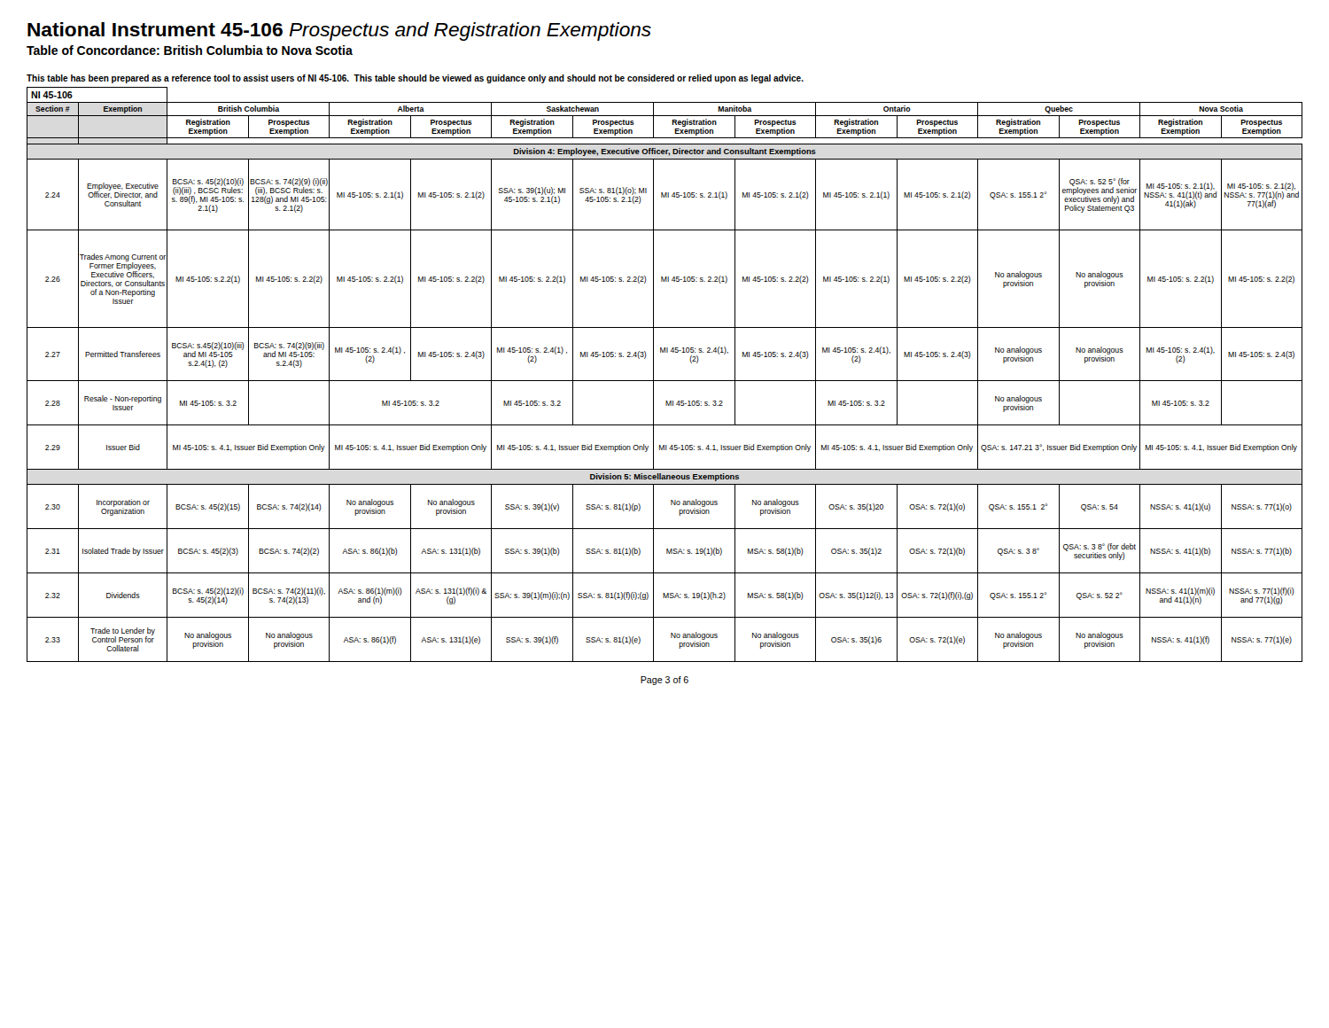National Instrument 45-106 Prospectus and Registration Exemptions
Table of Concordance: British Columbia to Nova Scotia
This table has been prepared as a reference tool to assist users of NI 45-106. This table should be viewed as guidance only and should not be considered or relied upon as legal advice.
| NI 45-106 | |
| --- | --- |
| Section # | Exemption | British Columbia | Alberta | Saskatchewan | Manitoba | Ontario | Quebec | Nova Scotia |
| | | Registration Exemption | Prospectus Exemption | Registration Exemption | Prospectus Exemption | Registration Exemption | Prospectus Exemption | Registration Exemption | Prospectus Exemption | Registration Exemption | Prospectus Exemption | Registration Exemption | Prospectus Exemption | Registration Exemption | Prospectus Exemption |
| Division 4: Employee, Executive Officer, Director and Consultant Exemptions |
| 2.24 | Employee, Executive Officer, Director, and Consultant | BCSA: s. 45(2)(10)(i)(ii)(iii) , BCSC Rules: s. 89(f), MI 45-105: s. 2.1(1) | BCSA: s. 74(2)(9) (i)(ii)(iii), BCSC Rules: s. 128(g) and MI 45-105: s. 2.1(2) | MI 45-105: s. 2.1(1) | MI 45-105: s. 2.1(2) | SSA: s. 39(1)(u); MI 45-105: s. 2.1(1) | SSA: s. 81(1)(o); MI 45-105: s. 2.1(2) | MI 45-105: s. 2.1(1) | MI 45-105: s. 2.1(2) | MI 45-105: s. 2.1(1) | MI 45-105: s. 2.1(2) | QSA: s. 155.1 2° | QSA: s. 52 5° (for employees and senior executives only) and Policy Statement Q3 | MI 45-105: s. 2.1(1), NSSA: s. 41(1)(t) and 41(1)(ak) | MI 45-105: s. 2.1(2), NSSA: s. 77(1)(n) and 77(1)(af) |
| 2.26 | Trades Among Current or Former Employees, Executive Officers, Directors, or Consultants of a Non-Reporting Issuer | MI 45-105: s.2.2(1) | MI 45-105: s. 2.2(2) | MI 45-105: s. 2.2(1) | MI 45-105: s. 2.2(2) | MI 45-105: s. 2.2(1) | MI 45-105: s. 2.2(2) | MI 45-105: s. 2.2(1) | MI 45-105: s. 2.2(2) | MI 45-105: s. 2.2(1) | MI 45-105: s. 2.2(2) | No analogous provision | No analogous provision | MI 45-105: s. 2.2(1) | MI 45-105: s. 2.2(2) |
| 2.27 | Permitted Transferees | BCSA: s.45(2)(10)(iii) and MI 45-105 s.2.4(1), (2) | BCSA: s. 74(2)(9)(iii) and MI 45-105: s.2.4(3) | MI 45-105: s. 2.4(1) , (2) | MI 45-105: s. 2.4(3) | MI 45-105: s. 2.4(1) , (2) | MI 45-105: s. 2.4(3) | MI 45-105: s. 2.4(1), (2) | MI 45-105: s. 2.4(3) | MI 45-105: s. 2.4(1), (2) | MI 45-105: s. 2.4(3) | No analogous provision | No analogous provision | MI 45-105: s. 2.4(1), (2) | MI 45-105: s. 2.4(3) |
| 2.28 | Resale - Non-reporting Issuer | MI 45-105: s. 3.2 | | MI 45-105: s. 3.2 | MI 45-105: s. 3.2 | | MI 45-105: s. 3.2 | | MI 45-105: s. 3.2 | | No analogous provision | | MI 45-105: s. 3.2 | |
| 2.29 | Issuer Bid | MI 45-105: s. 4.1, Issuer Bid Exemption Only | MI 45-105: s. 4.1, Issuer Bid Exemption Only | MI 45-105: s. 4.1, Issuer Bid Exemption Only | MI 45-105: s. 4.1, Issuer Bid Exemption Only | MI 45-105: s. 4.1, Issuer Bid Exemption Only | QSA: s. 147.21 3°, Issuer Bid Exemption Only | MI 45-105: s. 4.1, Issuer Bid Exemption Only |
| Division 5: Miscellaneous Exemptions |
| 2.30 | Incorporation or Organization | BCSA: s. 45(2)(15) | BCSA: s. 74(2)(14) | No analogous provision | No analogous provision | SSA: s. 39(1)(v) | SSA: s. 81(1)(p) | No analogous provision | No analogous provision | OSA: s. 35(1)20 | OSA: s. 72(1)(o) | QSA: s. 155.1 2° | QSA: s. 54 | NSSA: s. 41(1)(u) | NSSA: s. 77(1)(o) |
| 2.31 | Isolated Trade by Issuer | BCSA: s. 45(2)(3) | BCSA: s. 74(2)(2) | ASA: s. 86(1)(b) | ASA: s. 131(1)(b) | SSA: s. 39(1)(b) | SSA: s. 81(1)(b) | MSA: s. 19(1)(b) | MSA: s. 58(1)(b) | OSA: s. 35(1)2 | OSA: s. 72(1)(b) | QSA: s. 3 8° | QSA: s. 3 8° (for debt securities only) | NSSA: s. 41(1)(b) | NSSA: s. 77(1)(b) |
| 2.32 | Dividends | BCSA: s. 45(2)(12)(i) s. 45(2)(14) | BCSA: s. 74(2)(11)(i), s. 74(2)(13) | ASA: s. 86(1)(m)(i) and (n) | ASA: s. 131(1)(f)(i) & (g) | SSA: s. 39(1)(m)(i);(n) | SSA: s. 81(1)(f)(i);(g) | MSA: s. 19(1)(h.2) | MSA: s. 58(1)(b) | OSA: s. 35(1)12(i), 13 | OSA: s. 72(1)(f)(i),(g) | QSA: s. 155.1 2° | QSA: s. 52 2° | NSSA: s. 41(1)(m)(i) and 41(1)(n) | NSSA: s. 77(1)(f)(i) and 77(1)(g) |
| 2.33 | Trade to Lender by Control Person for Collateral | No analogous provision | No analogous provision | ASA: s. 86(1)(f) | ASA: s. 131(1)(e) | SSA: s. 39(1)(f) | SSA: s. 81(1)(e) | No analogous provision | No analogous provision | OSA: s. 35(1)6 | OSA: s. 72(1)(e) | No analogous provision | No analogous provision | NSSA: s. 41(1)(f) | NSSA: s. 77(1)(e) |
Page 3 of 6